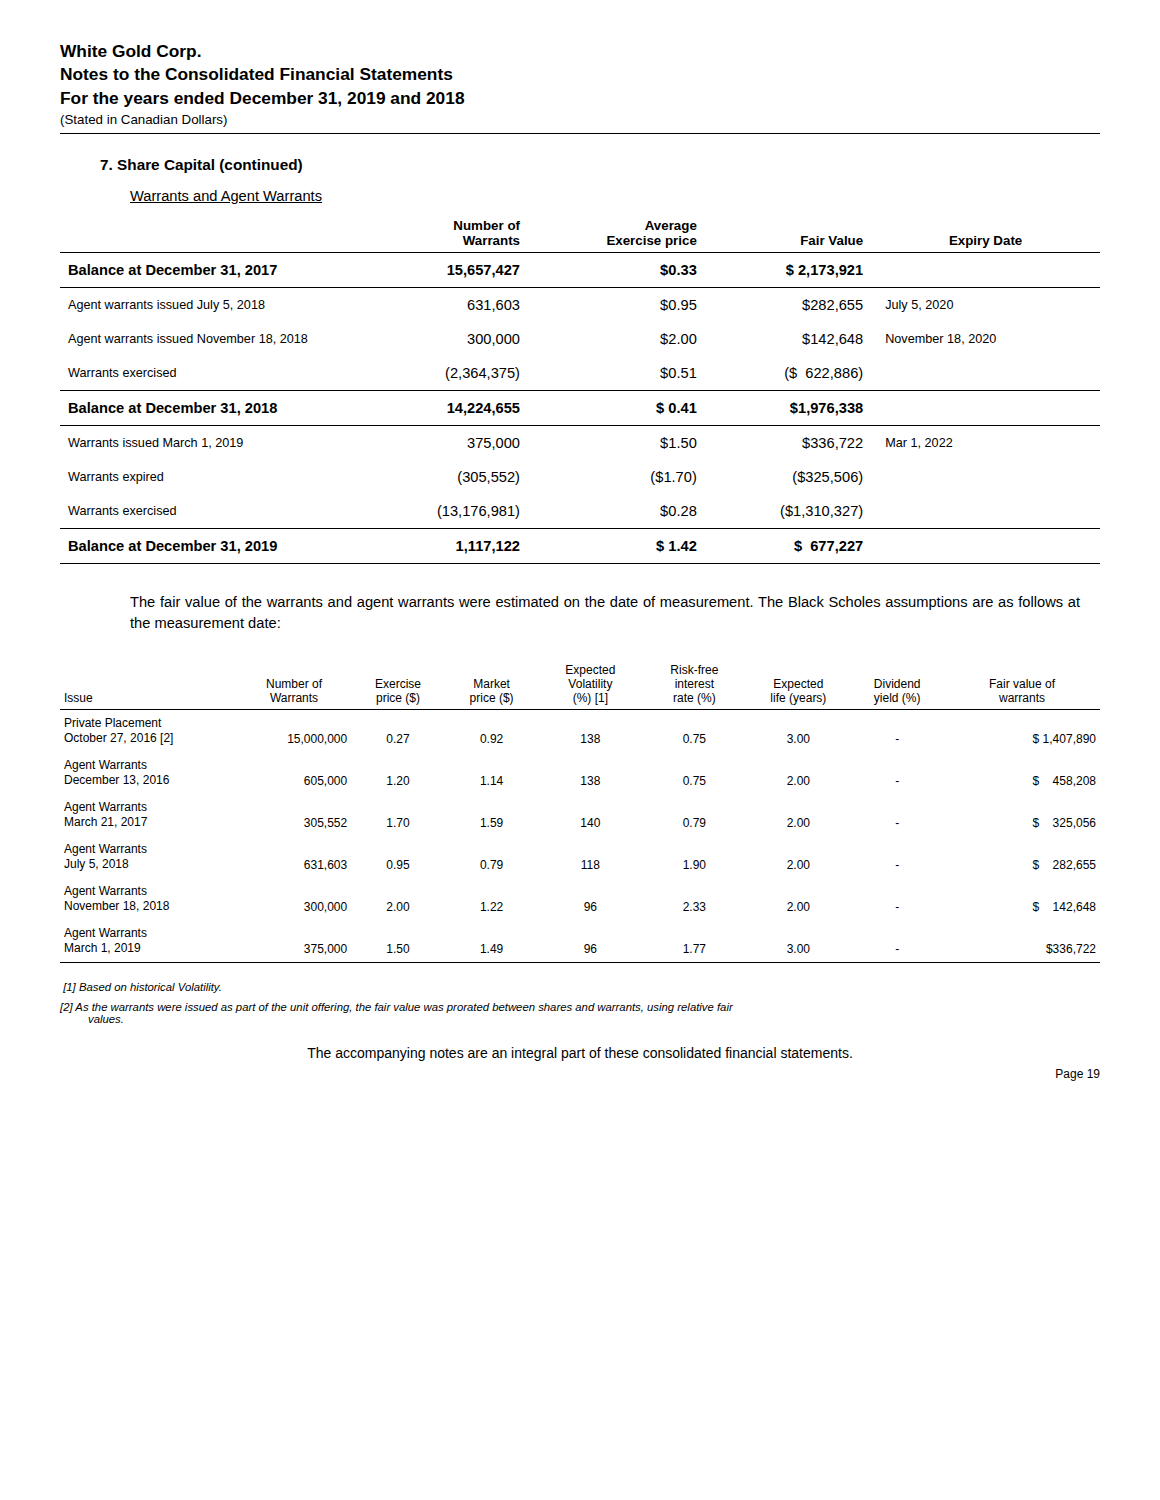White Gold Corp.
Notes to the Consolidated Financial Statements
For the years ended December 31, 2019 and 2018
(Stated in Canadian Dollars)
7. Share Capital (continued)
Warrants and Agent Warrants
| | Number of Warrants | Average Exercise price | Fair Value | Expiry Date |
| --- | --- | --- | --- | --- |
| Balance at December 31, 2017 | 15,657,427 | $0.33 | $ 2,173,921 | |
| Agent warrants issued July 5, 2018 | 631,603 | $0.95 | $282,655 | July 5, 2020 |
| Agent warrants issued November 18, 2018 | 300,000 | $2.00 | $142,648 | November 18, 2020 |
| Warrants exercised | (2,364,375) | $0.51 | ($ 622,886) | |
| Balance at December 31, 2018 | 14,224,655 | $ 0.41 | $1,976,338 | |
| Warrants issued March 1, 2019 | 375,000 | $1.50 | $336,722 | Mar 1, 2022 |
| Warrants expired | (305,552) | ($1.70) | ($325,506) | |
| Warrants exercised | (13,176,981) | $0.28 | ($1,310,327) | |
| Balance at December 31, 2019 | 1,117,122 | $ 1.42 | $ 677,227 | |
The fair value of the warrants and agent warrants were estimated on the date of measurement. The Black Scholes assumptions are as follows at the measurement date:
| Issue | Number of Warrants | Exercise price ($) | Market price ($) | Expected Volatility (%) [1] | Risk-free interest rate (%) | Expected life (years) | Dividend yield (%) | Fair value of warrants |
| --- | --- | --- | --- | --- | --- | --- | --- | --- |
| Private Placement October 27, 2016 [2] | 15,000,000 | 0.27 | 0.92 | 138 | 0.75 | 3.00 | - | $ 1,407,890 |
| Agent Warrants December 13, 2016 | 605,000 | 1.20 | 1.14 | 138 | 0.75 | 2.00 | - | $ 458,208 |
| Agent Warrants March 21, 2017 | 305,552 | 1.70 | 1.59 | 140 | 0.79 | 2.00 | - | $ 325,056 |
| Agent Warrants July 5, 2018 | 631,603 | 0.95 | 0.79 | 118 | 1.90 | 2.00 | - | $ 282,655 |
| Agent Warrants November 18, 2018 | 300,000 | 2.00 | 1.22 | 96 | 2.33 | 2.00 | - | $ 142,648 |
| Agent Warrants March 1, 2019 | 375,000 | 1.50 | 1.49 | 96 | 1.77 | 3.00 | - | $336,722 |
[1] Based on historical Volatility.
[2] As the warrants were issued as part of the unit offering, the fair value was prorated between shares and warrants, using relative fair values.
The accompanying notes are an integral part of these consolidated financial statements.
Page 19